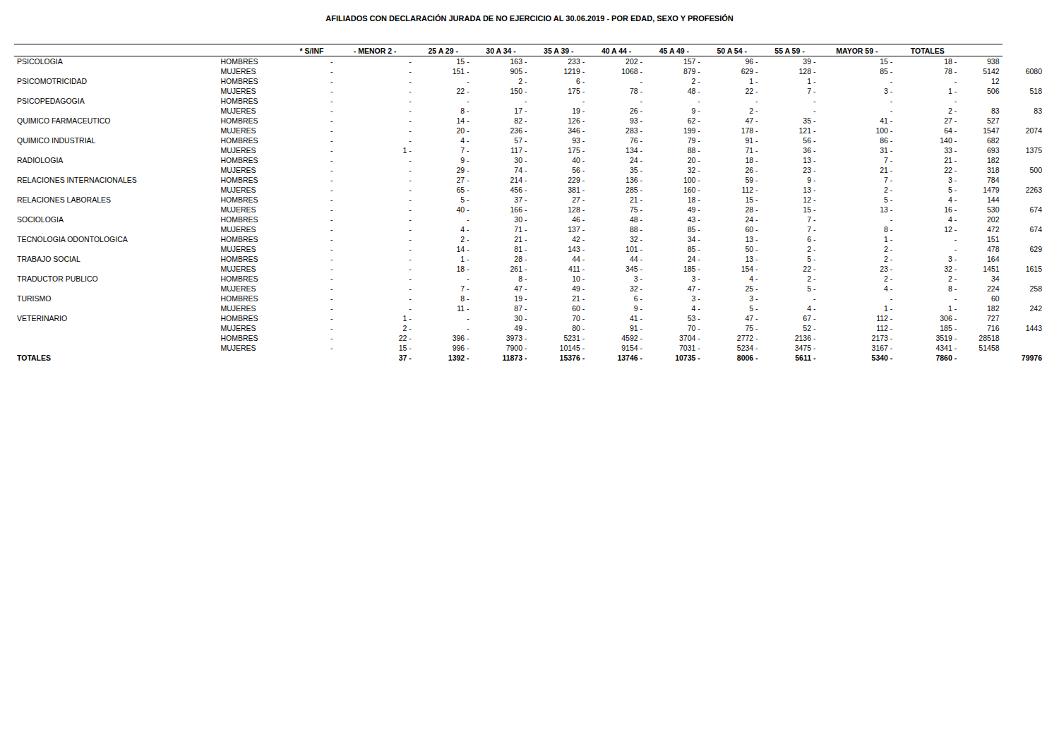AFILIADOS CON DECLARACIÓN JURADA DE NO EJERCICIO AL 30.06.2019 - POR EDAD, SEXO Y PROFESIÓN
| | | * S/INF | - MENOR 2 - | 25 A 29 - | 30 A 34 - | 35 A 39 - | 40 A 44 - | 45 A 49 - | 50 A 54 - | 55 A 59 - | MAYOR 59 - | TOTALES | |
| --- | --- | --- | --- | --- | --- | --- | --- | --- | --- | --- | --- | --- | --- |
| PSICOLOGIA | HOMBRES | - | - | 15 - | 163 - | 233 - | 202 - | 157 - | 96 - | 39 - | 15 - | 18 - | 938 | |
| | MUJERES | - | - | 151 - | 905 - | 1219 - | 1068 - | 879 - | 629 - | 128 - | 85 - | 78 - | 5142 | 6080 |
| PSICOMOTRICIDAD | HOMBRES | - | - | - | 2 - | 6 - | - | 2 - | 1 - | 1 - | - | - | 12 | |
| | MUJERES | - | - | 22 - | 150 - | 175 - | 78 - | 48 - | 22 - | 7 - | 3 - | 1 - | 506 | 518 |
| PSICOPEDAGOGIA | HOMBRES | - | - | - | - | - | - | - | - | - | - | - | | |
| | MUJERES | - | - | 8 - | 17 - | 19 - | 26 - | 9 - | 2 - | - | - | 2 - | 83 | 83 |
| QUIMICO FARMACEUTICO | HOMBRES | - | - | 14 - | 82 - | 126 - | 93 - | 62 - | 47 - | 35 - | 41 - | 27 - | 527 | |
| | MUJERES | - | - | 20 - | 236 - | 346 - | 283 - | 199 - | 178 - | 121 - | 100 - | 64 - | 1547 | 2074 |
| QUIMICO INDUSTRIAL | HOMBRES | - | - | 4 - | 57 - | 93 - | 76 - | 79 - | 91 - | 56 - | 86 - | 140 - | 682 | |
| | MUJERES | - | 1 - | 7 - | 117 - | 175 - | 134 - | 88 - | 71 - | 36 - | 31 - | 33 - | 693 | 1375 |
| RADIOLOGIA | HOMBRES | - | - | 9 - | 30 - | 40 - | 24 - | 20 - | 18 - | 13 - | 7 - | 21 - | 182 | |
| | MUJERES | - | - | 29 - | 74 - | 56 - | 35 - | 32 - | 26 - | 23 - | 21 - | 22 - | 318 | 500 |
| RELACIONES INTERNACIONALES | HOMBRES | - | - | 27 - | 214 - | 229 - | 136 - | 100 - | 59 - | 9 - | 7 - | 3 - | 784 | |
| | MUJERES | - | - | 65 - | 456 - | 381 - | 285 - | 160 - | 112 - | 13 - | 2 - | 5 - | 1479 | 2263 |
| RELACIONES LABORALES | HOMBRES | - | - | 5 - | 37 - | 27 - | 21 - | 18 - | 15 - | 12 - | 5 - | 4 - | 144 | |
| | MUJERES | - | - | 40 - | 166 - | 128 - | 75 - | 49 - | 28 - | 15 - | 13 - | 16 - | 530 | 674 |
| SOCIOLOGIA | HOMBRES | - | - | - | 30 - | 46 - | 48 - | 43 - | 24 - | 7 - | - | 4 - | 202 | |
| | MUJERES | - | - | 4 - | 71 - | 137 - | 88 - | 85 - | 60 - | 7 - | 8 - | 12 - | 472 | 674 |
| TECNOLOGIA ODONTOLOGICA | HOMBRES | - | - | 2 - | 21 - | 42 - | 32 - | 34 - | 13 - | 6 - | 1 - | - | 151 | |
| | MUJERES | - | - | 14 - | 81 - | 143 - | 101 - | 85 - | 50 - | 2 - | 2 - | - | 478 | 629 |
| TRABAJO SOCIAL | HOMBRES | - | - | 1 - | 28 - | 44 - | 44 - | 24 - | 13 - | 5 - | 2 - | 3 - | 164 | |
| | MUJERES | - | - | 18 - | 261 - | 411 - | 345 - | 185 - | 154 - | 22 - | 23 - | 32 - | 1451 | 1615 |
| TRADUCTOR PUBLICO | HOMBRES | - | - | - | 8 - | 10 - | 3 - | 3 - | 4 - | 2 - | 2 - | 2 - | 34 | |
| | MUJERES | - | - | 7 - | 47 - | 49 - | 32 - | 47 - | 25 - | 5 - | 4 - | 8 - | 224 | 258 |
| TURISMO | HOMBRES | - | - | 8 - | 19 - | 21 - | 6 - | 3 - | 3 - | - | - | - | 60 | |
| | MUJERES | - | - | 11 - | 87 - | 60 - | 9 - | 4 - | 5 - | 4 - | 1 - | 1 - | 182 | 242 |
| VETERINARIO | HOMBRES | - | 1 - | - | 30 - | 70 - | 41 - | 53 - | 47 - | 67 - | 112 - | 306 - | 727 | |
| | MUJERES | - | 2 - | - | 49 - | 80 - | 91 - | 70 - | 75 - | 52 - | 112 - | 185 - | 716 | 1443 |
| | HOMBRES | - | 22 - | 396 - | 3973 - | 5231 - | 4592 - | 3704 - | 2772 - | 2136 - | 2173 - | 3519 - | 28518 | |
| | MUJERES | - | 15 - | 996 - | 7900 - | 10145 - | 9154 - | 7031 - | 5234 - | 3475 - | 3167 - | 4341 - | 51458 | |
| TOTALES | | | 37 - | 1392 - | 11873 - | 15376 - | 13746 - | 10735 - | 8006 - | 5611 - | 5340 - | 7860 - | | 79976 |